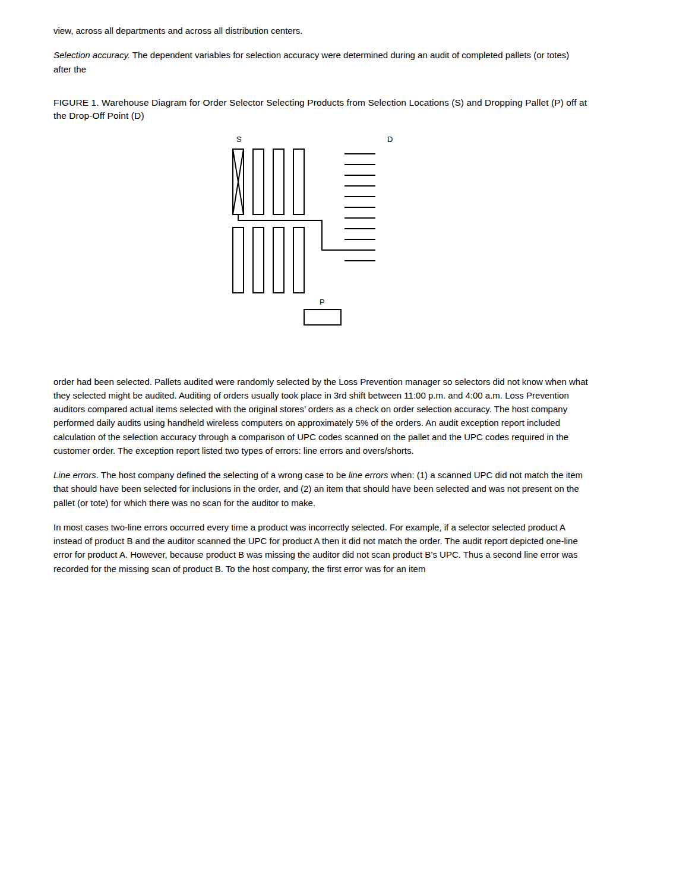view, across all departments and across all distribution centers.
Selection accuracy. The dependent variables for selection accuracy were determined during an audit of completed pallets (or totes) after the
FIGURE 1. Warehouse Diagram for Order Selector Selecting Products from Selection Locations (S) and Dropping Pallet (P) off at the Drop-Off Point (D)
S D P
order had been selected. Pallets audited were randomly selected by the Loss Prevention manager so selectors did not know when what they selected might be audited. Auditing of orders usually took place in 3rd shift between 11:00 p.m. and 4:00 a.m. Loss Prevention auditors compared actual items selected with the original stores’ orders as a check on order selection accuracy. The host company performed daily audits using handheld wireless computers on approximately 5% of the orders. An audit exception report included calculation of the selection accuracy through a comparison of UPC codes scanned on the pallet and the UPC codes required in the customer order. The exception report listed two types of errors: line errors and overs/shorts.
Line errors. The host company defined the selecting of a wrong case to be line errors when: (1) a scanned UPC did not match the item that should have been selected for inclusions in the order, and (2) an item that should have been selected and was not present on the pallet (or tote) for which there was no scan for the auditor to make.
In most cases two-line errors occurred every time a product was incorrectly selected. For example, if a selector selected product A instead of product B and the auditor scanned the UPC for product A then it did not match the order. The audit report depicted one-line error for product A. However, because product B was missing the auditor did not scan product B’s UPC. Thus a second line error was recorded for the missing scan of product B. To the host company, the first error was for an item